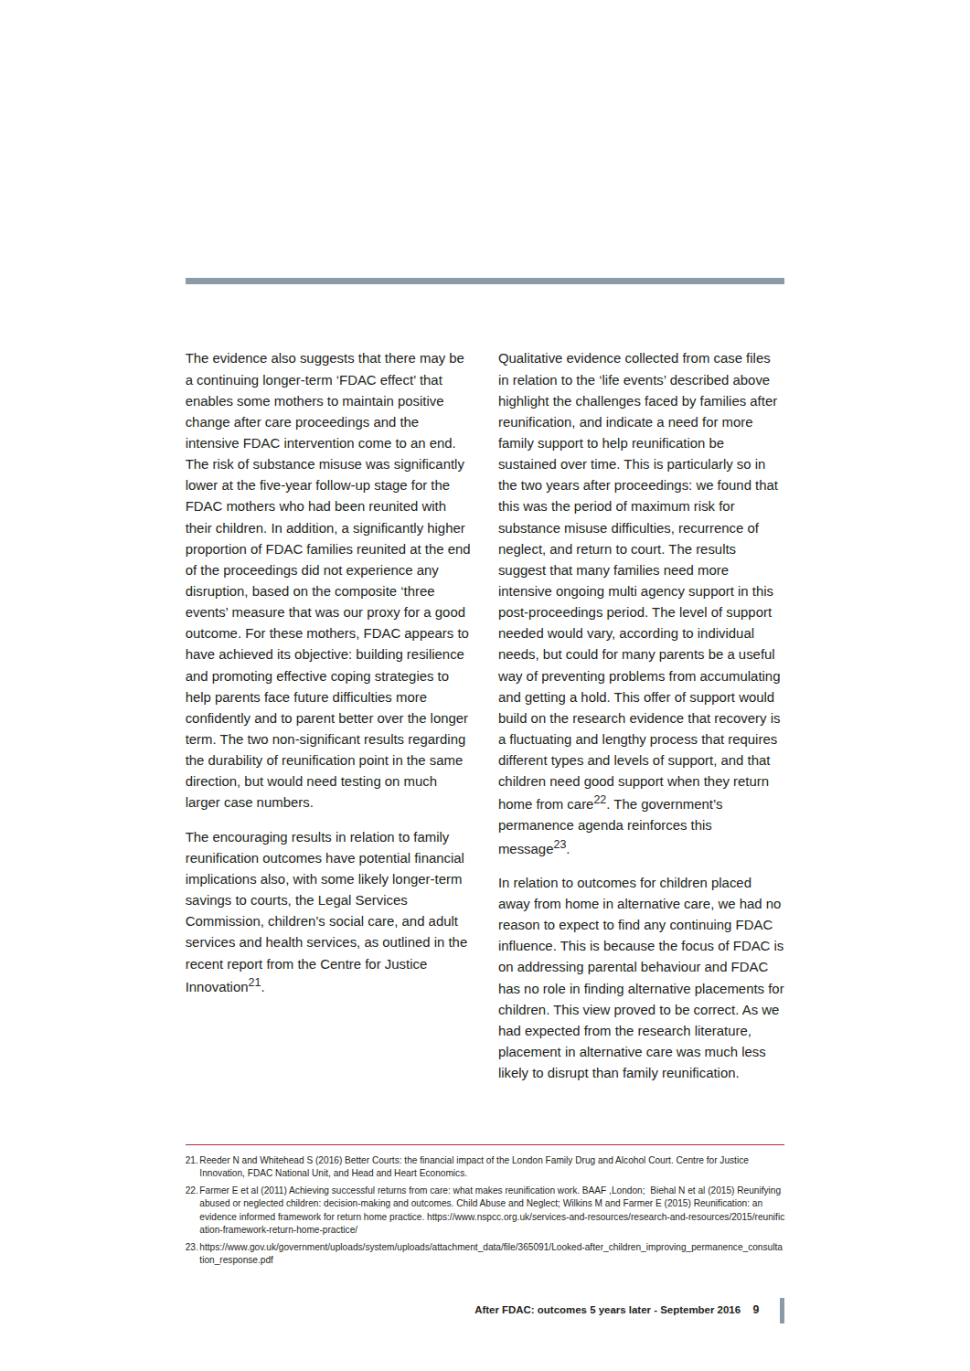The evidence also suggests that there may be a continuing longer-term ‘FDAC effect’ that enables some mothers to maintain positive change after care proceedings and the intensive FDAC intervention come to an end. The risk of substance misuse was significantly lower at the five-year follow-up stage for the FDAC mothers who had been reunited with their children. In addition, a significantly higher proportion of FDAC families reunited at the end of the proceedings did not experience any disruption, based on the composite ‘three events’ measure that was our proxy for a good outcome. For these mothers, FDAC appears to have achieved its objective: building resilience and promoting effective coping strategies to help parents face future difficulties more confidently and to parent better over the longer term. The two non-significant results regarding the durability of reunification point in the same direction, but would need testing on much larger case numbers.
The encouraging results in relation to family reunification outcomes have potential financial implications also, with some likely longer-term savings to courts, the Legal Services Commission, children’s social care, and adult services and health services, as outlined in the recent report from the Centre for Justice Innovation21.
Qualitative evidence collected from case files in relation to the ‘life events’ described above highlight the challenges faced by families after reunification, and indicate a need for more family support to help reunification be sustained over time. This is particularly so in the two years after proceedings: we found that this was the period of maximum risk for substance misuse difficulties, recurrence of neglect, and return to court. The results suggest that many families need more intensive ongoing multi agency support in this post-proceedings period. The level of support needed would vary, according to individual needs, but could for many parents be a useful way of preventing problems from accumulating and getting a hold. This offer of support would build on the research evidence that recovery is a fluctuating and lengthy process that requires different types and levels of support, and that children need good support when they return home from care22. The government’s permanence agenda reinforces this message23.
In relation to outcomes for children placed away from home in alternative care, we had no reason to expect to find any continuing FDAC influence. This is because the focus of FDAC is on addressing parental behaviour and FDAC has no role in finding alternative placements for children. This view proved to be correct. As we had expected from the research literature, placement in alternative care was much less likely to disrupt than family reunification.
Reeder N and Whitehead S (2016) Better Courts: the financial impact of the London Family Drug and Alcohol Court. Centre for Justice Innovation, FDAC National Unit, and Head and Heart Economics.
Farmer E et al (2011) Achieving successful returns from care: what makes reunification work. BAAF ,London; Biehal N et al (2015) Reunifying abused or neglected children: decision-making and outcomes. Child Abuse and Neglect; Wilkins M and Farmer E (2015) Reunification: an evidence informed framework for return home practice. https://www.nspcc.org.uk/services-and-resources/research-and-resources/2015/reunification-framework-return-home-practice/
https://www.gov.uk/government/uploads/system/uploads/attachment_data/file/365091/Looked-after_children_improving_permanence_consultation_response.pdf
After FDAC: outcomes 5 years later - September 2016 9